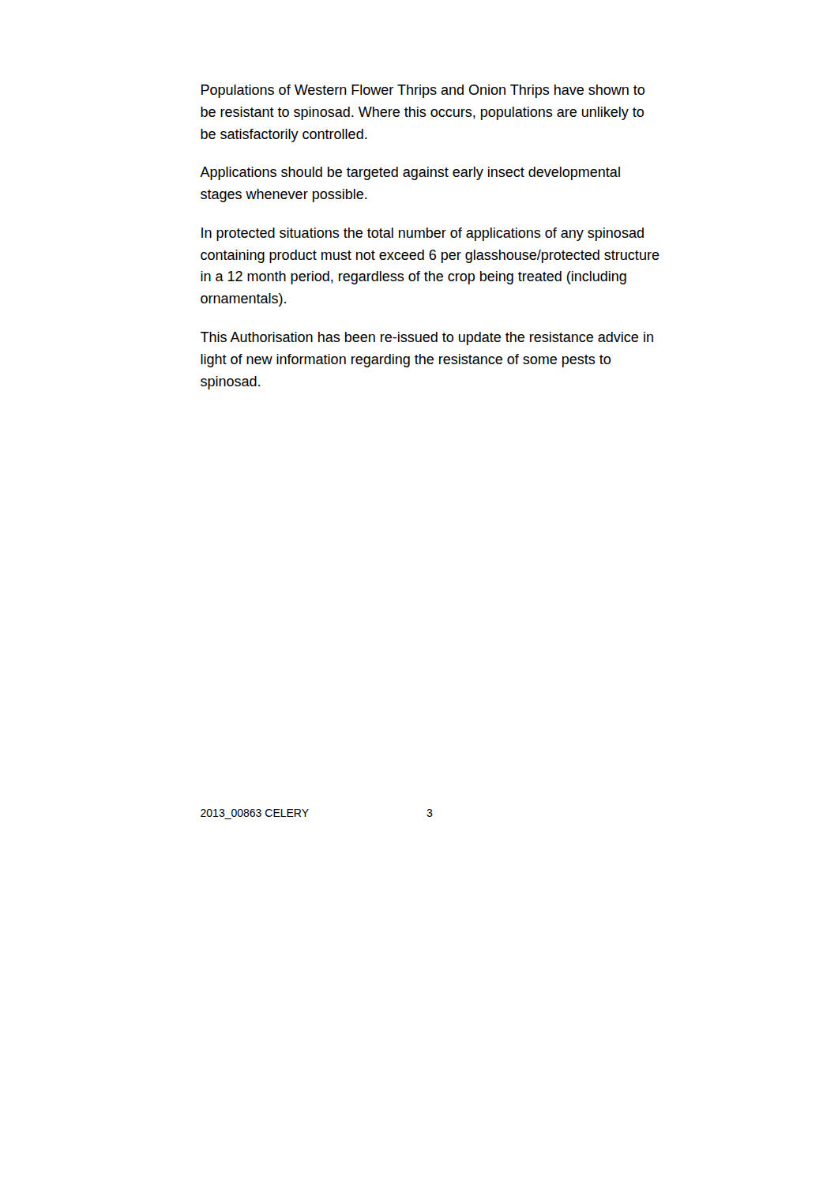Populations of Western Flower Thrips and Onion Thrips have shown to be resistant to spinosad. Where this occurs, populations are unlikely to be satisfactorily controlled.
Applications should be targeted against early insect developmental stages whenever possible.
In protected situations the total number of applications of any spinosad containing product must not exceed 6 per glasshouse/protected structure in a 12 month period, regardless of the crop being treated (including ornamentals).
This Authorisation has been re-issued to update the resistance advice in light of new information regarding the resistance of some pests to spinosad.
2013_00863 CELERY 3